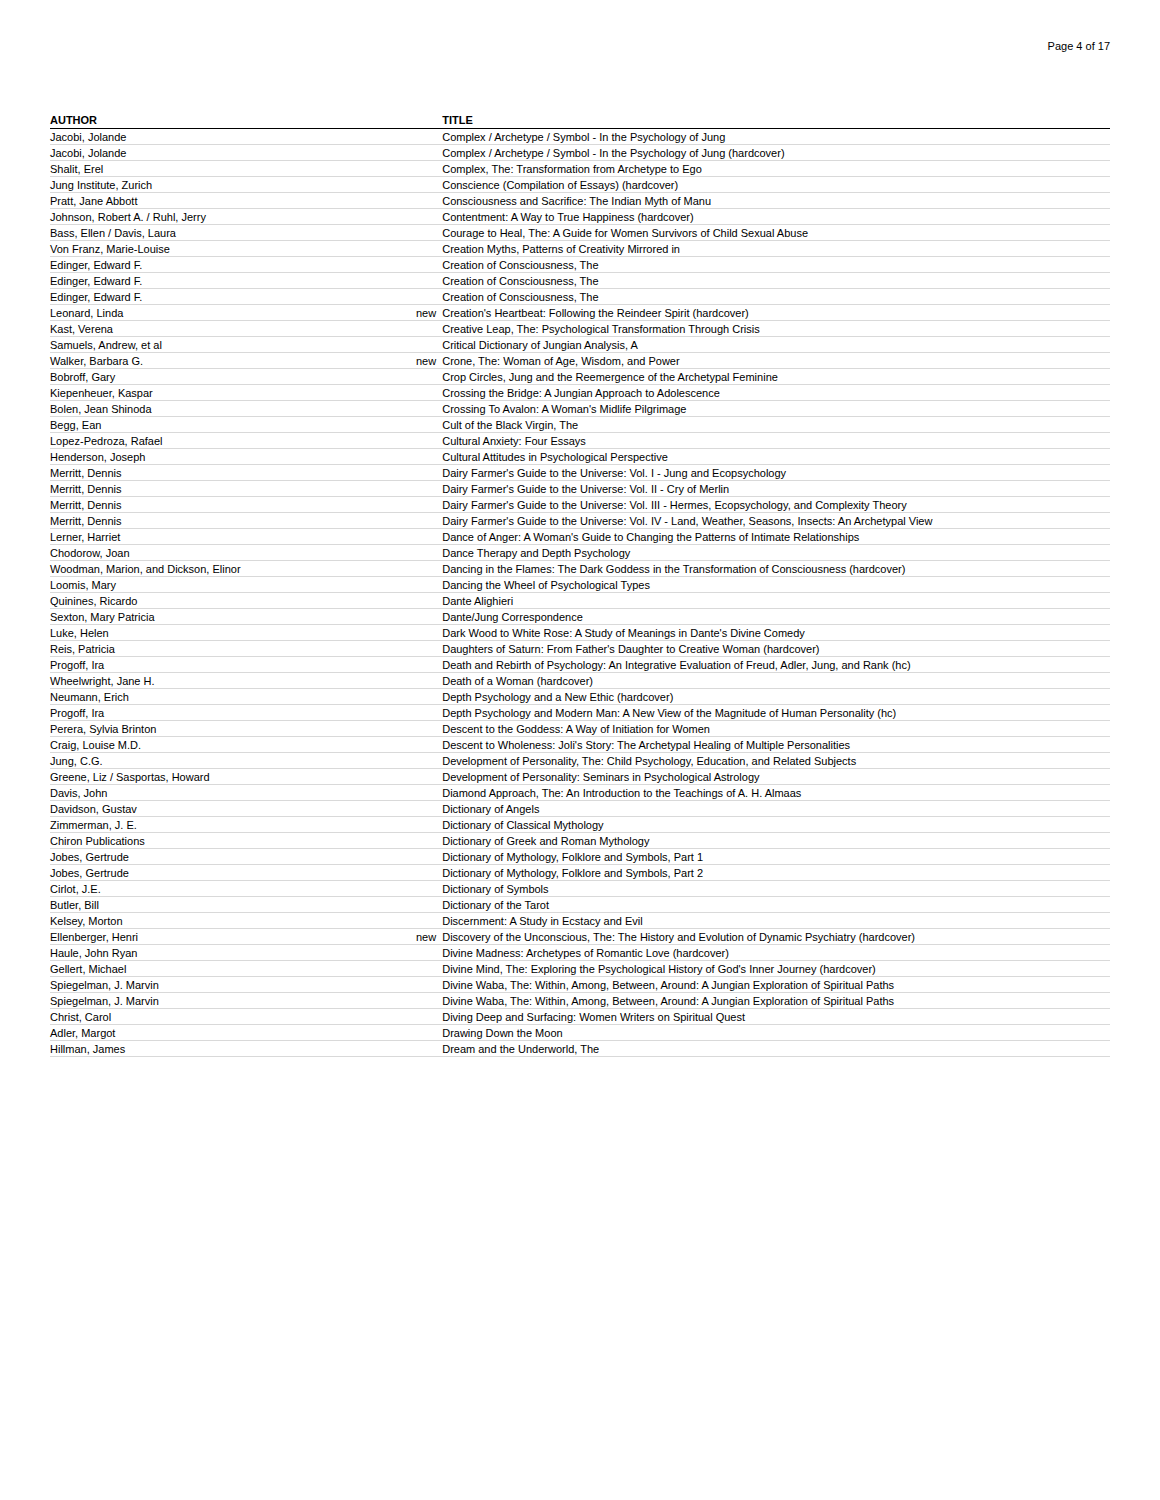Page 4 of 17
| AUTHOR | | TITLE |
| --- | --- | --- |
| Jacobi, Jolande | | Complex / Archetype / Symbol - In the Psychology of Jung |
| Jacobi, Jolande | | Complex / Archetype / Symbol - In the Psychology of Jung (hardcover) |
| Shalit, Erel | | Complex, The: Transformation from Archetype to Ego |
| Jung Institute, Zurich | | Conscience (Compilation of Essays) (hardcover) |
| Pratt, Jane Abbott | | Consciousness and Sacrifice: The Indian Myth of Manu |
| Johnson, Robert A. / Ruhl, Jerry | | Contentment: A Way to True Happiness (hardcover) |
| Bass, Ellen / Davis, Laura | | Courage to Heal, The: A Guide for Women Survivors of Child Sexual Abuse |
| Von Franz, Marie-Louise | | Creation Myths, Patterns of Creativity Mirrored in |
| Edinger, Edward F. | | Creation of Consciousness, The |
| Edinger, Edward F. | | Creation of Consciousness, The |
| Edinger, Edward F. | | Creation of Consciousness, The |
| Leonard, Linda | new | Creation's Heartbeat: Following the Reindeer Spirit (hardcover) |
| Kast, Verena | | Creative Leap, The: Psychological Transformation Through Crisis |
| Samuels, Andrew, et al | | Critical Dictionary of Jungian Analysis, A |
| Walker, Barbara G. | new | Crone, The: Woman of Age, Wisdom, and Power |
| Bobroff, Gary | | Crop Circles, Jung and the Reemergence of the Archetypal Feminine |
| Kiepenheuer, Kaspar | | Crossing the Bridge: A Jungian Approach to Adolescence |
| Bolen, Jean Shinoda | | Crossing To Avalon: A Woman's Midlife Pilgrimage |
| Begg, Ean | | Cult of the Black Virgin, The |
| Lopez-Pedroza, Rafael | | Cultural Anxiety: Four Essays |
| Henderson, Joseph | | Cultural Attitudes in Psychological Perspective |
| Merritt, Dennis | | Dairy Farmer's Guide to the Universe: Vol. I - Jung and Ecopsychology |
| Merritt, Dennis | | Dairy Farmer's Guide to the Universe: Vol. II - Cry of Merlin |
| Merritt, Dennis | | Dairy Farmer's Guide to the Universe: Vol. III - Hermes, Ecopsychology, and Complexity Theory |
| Merritt, Dennis | | Dairy Farmer's Guide to the Universe: Vol. IV - Land, Weather, Seasons, Insects: An Archetypal View |
| Lerner, Harriet | | Dance of Anger: A Woman's Guide to Changing the Patterns of Intimate Relationships |
| Chodorow, Joan | | Dance Therapy and Depth Psychology |
| Woodman, Marion, and Dickson, Elinor | | Dancing in the Flames: The Dark Goddess in the Transformation of Consciousness (hardcover) |
| Loomis, Mary | | Dancing the Wheel of Psychological Types |
| Quinines, Ricardo | | Dante Alighieri |
| Sexton, Mary Patricia | | Dante/Jung Correspondence |
| Luke, Helen | | Dark Wood to White Rose: A Study of Meanings in Dante's Divine Comedy |
| Reis, Patricia | | Daughters of Saturn: From Father's Daughter to Creative Woman (hardcover) |
| Progoff, Ira | | Death and Rebirth of Psychology: An Integrative Evaluation of Freud, Adler, Jung, and Rank (hc) |
| Wheelwright, Jane H. | | Death of a Woman (hardcover) |
| Neumann, Erich | | Depth Psychology and a New Ethic (hardcover) |
| Progoff, Ira | | Depth Psychology and Modern Man: A New View of the Magnitude of Human Personality (hc) |
| Perera, Sylvia Brinton | | Descent to the Goddess: A Way of Initiation for Women |
| Craig, Louise M.D. | | Descent to Wholeness: Joli's Story: The Archetypal Healing of Multiple Personalities |
| Jung, C.G. | | Development of Personality, The: Child Psychology, Education, and Related Subjects |
| Greene, Liz / Sasportas, Howard | | Development of Personality: Seminars in Psychological Astrology |
| Davis, John | | Diamond Approach, The: An Introduction to the Teachings of A. H. Almaas |
| Davidson, Gustav | | Dictionary of Angels |
| Zimmerman, J. E. | | Dictionary of Classical Mythology |
| Chiron Publications | | Dictionary of Greek and Roman Mythology |
| Jobes, Gertrude | | Dictionary of Mythology, Folklore and Symbols, Part 1 |
| Jobes, Gertrude | | Dictionary of Mythology, Folklore and Symbols, Part 2 |
| Cirlot, J.E. | | Dictionary of Symbols |
| Butler, Bill | | Dictionary of the Tarot |
| Kelsey, Morton | | Discernment: A Study in Ecstacy and Evil |
| Ellenberger, Henri | new | Discovery of the Unconscious, The: The History and Evolution of Dynamic Psychiatry (hardcover) |
| Haule, John Ryan | | Divine Madness: Archetypes of Romantic Love (hardcover) |
| Gellert, Michael | | Divine Mind, The: Exploring the Psychological History of God's Inner Journey (hardcover) |
| Spiegelman, J. Marvin | | Divine Waba, The: Within, Among, Between, Around: A Jungian Exploration of Spiritual Paths |
| Spiegelman, J. Marvin | | Divine Waba, The: Within, Among, Between, Around: A Jungian Exploration of Spiritual Paths |
| Christ, Carol | | Diving Deep and Surfacing: Women Writers on Spiritual Quest |
| Adler, Margot | | Drawing Down the Moon |
| Hillman, James | | Dream and the Underworld, The |